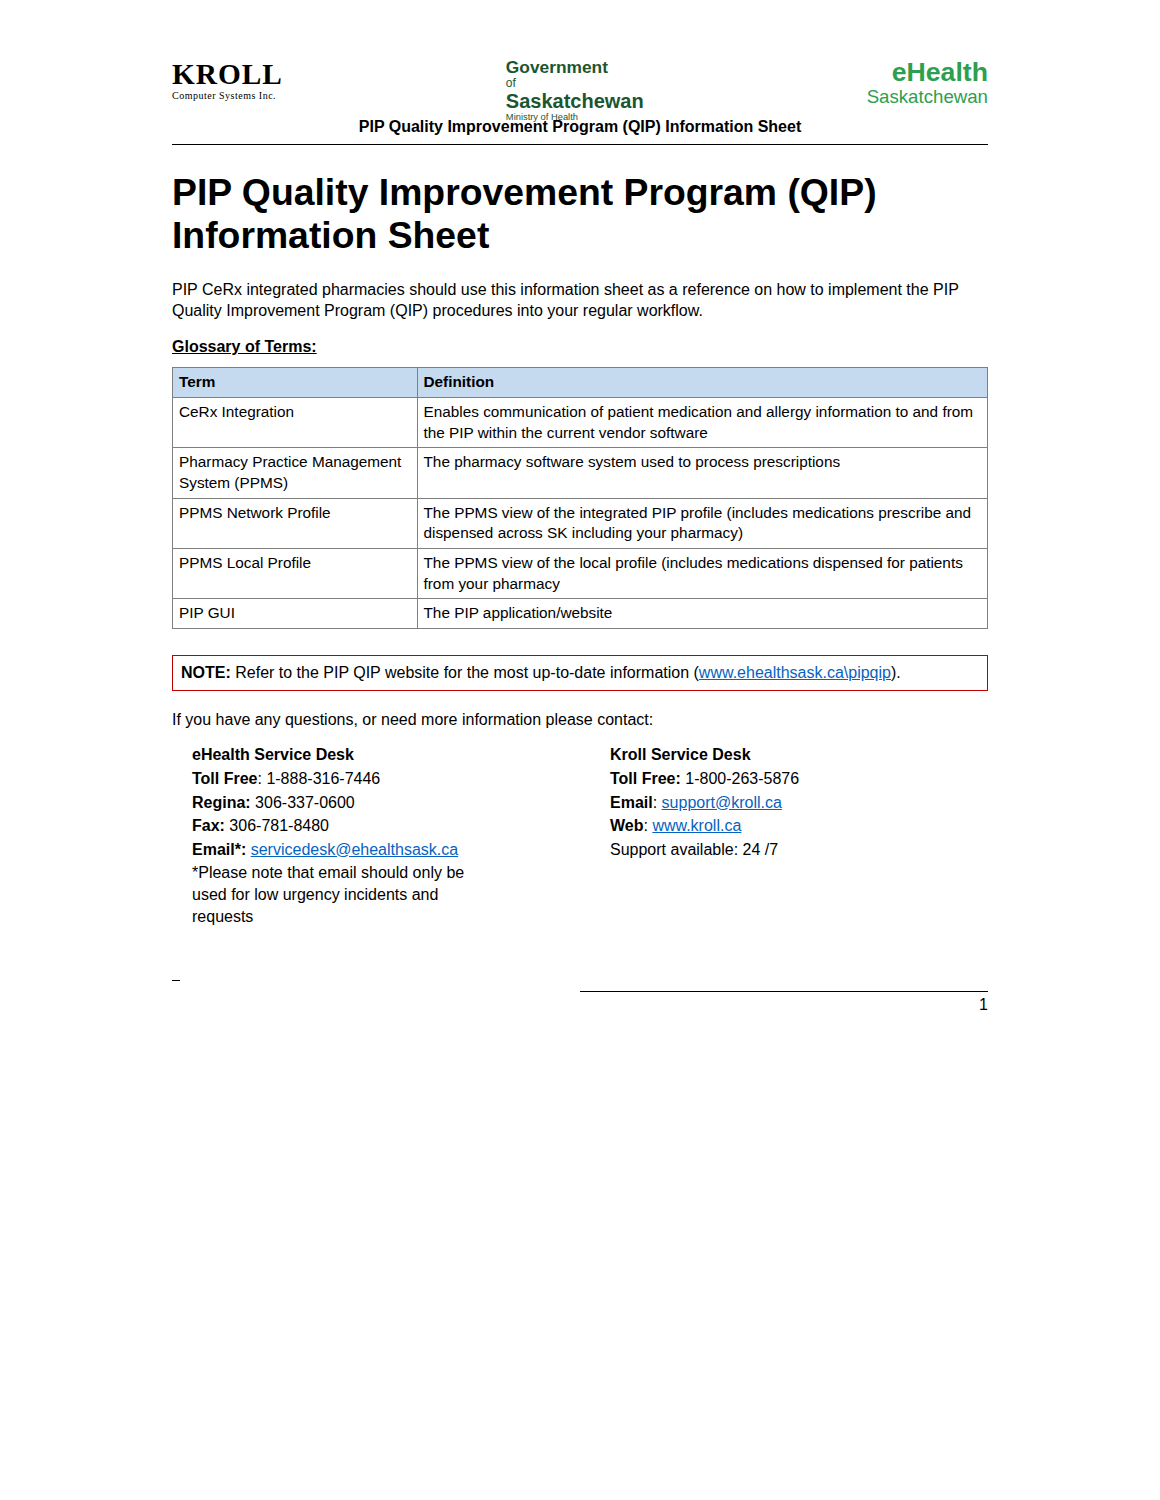KROLL
Computer Systems Inc.
Government
of
Saskatchewan
Ministry of Health
eHealth
Saskatchewan
PIP Quality Improvement Program (QIP) Information Sheet
PIP Quality Improvement Program (QIP) Information Sheet
PIP CeRx integrated pharmacies should use this information sheet as a reference on how to implement the PIP Quality Improvement Program (QIP) procedures into your regular workflow.
Glossary of Terms:
| Term | Definition |
| --- | --- |
| CeRx Integration | Enables communication of patient medication and allergy information to and from the PIP within the current vendor software |
| Pharmacy Practice Management System (PPMS) | The pharmacy software system used to process prescriptions |
| PPMS Network Profile | The PPMS view of the integrated PIP profile (includes medications prescribe and dispensed across SK including your pharmacy) |
| PPMS Local Profile | The PPMS view of the local profile (includes medications dispensed for patients from your pharmacy |
| PIP GUI | The PIP application/website |
NOTE: Refer to the PIP QIP website for the most up-to-date information (www.ehealthsask.ca\pipqip).
If you have any questions, or need more information please contact:
eHealth Service Desk
Toll Free: 1-888-316-7446
Regina: 306-337-0600
Fax: 306-781-8480
Email*: servicedesk@ehealthsask.ca
*Please note that email should only be used for low urgency incidents and requests
Kroll Service Desk
Toll Free: 1-800-263-5876
Email: support@kroll.ca
Web: www.kroll.ca
Support available: 24 /7
1